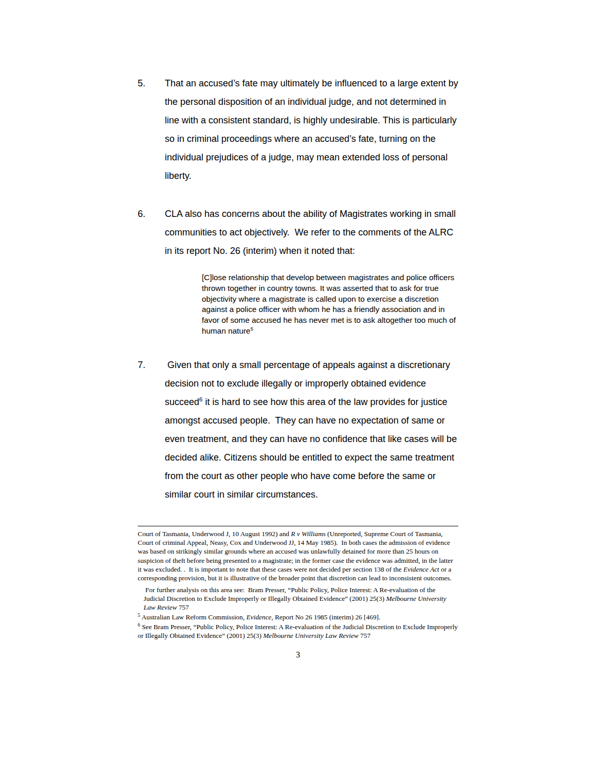5. That an accused’s fate may ultimately be influenced to a large extent by the personal disposition of an individual judge, and not determined in line with a consistent standard, is highly undesirable. This is particularly so in criminal proceedings where an accused’s fate, turning on the individual prejudices of a judge, may mean extended loss of personal liberty.
6. CLA also has concerns about the ability of Magistrates working in small communities to act objectively. We refer to the comments of the ALRC in its report No. 26 (interim) when it noted that:
[C]lose relationship that develop between magistrates and police officers thrown together in country towns. It was asserted that to ask for true objectivity where a magistrate is called upon to exercise a discretion against a police officer with whom he has a friendly association and in favor of some accused he has never met is to ask altogether too much of human nature5
7. Given that only a small percentage of appeals against a discretionary decision not to exclude illegally or improperly obtained evidence succeed6 it is hard to see how this area of the law provides for justice amongst accused people. They can have no expectation of same or even treatment, and they can have no confidence that like cases will be decided alike. Citizens should be entitled to expect the same treatment from the court as other people who have come before the same or similar court in similar circumstances.
Court of Tasmania, Underwood J, 10 August 1992) and R v Williams (Unreported, Supreme Court of Tasmania, Court of criminal Appeal, Neasy, Cox and Underwood JJ, 14 May 1985). In both cases the admission of evidence was based on strikingly similar grounds where an accused was unlawfully detained for more than 25 hours on suspicion of theft before being presented to a magistrate; in the former case the evidence was admitted, in the latter it was excluded. . It is important to note that these cases were not decided per section 138 of the Evidence Act or a corresponding provision, but it is illustrative of the broader point that discretion can lead to inconsistent outcomes.
For further analysis on this area see: Bram Presser, “Public Policy, Police Interest: A Re-evaluation of the Judicial Discretion to Exclude Improperly or Illegally Obtained Evidence” (2001) 25(3) Melbourne University Law Review 757
5 Australian Law Reform Commission, Evidence, Report No 26 1985 (interim) 26 [469].
6 See Bram Presser, “Public Policy, Police Interest: A Re-evaluation of the Judicial Discretion to Exclude Improperly or Illegally Obtained Evidence” (2001) 25(3) Melbourne University Law Review 757
3